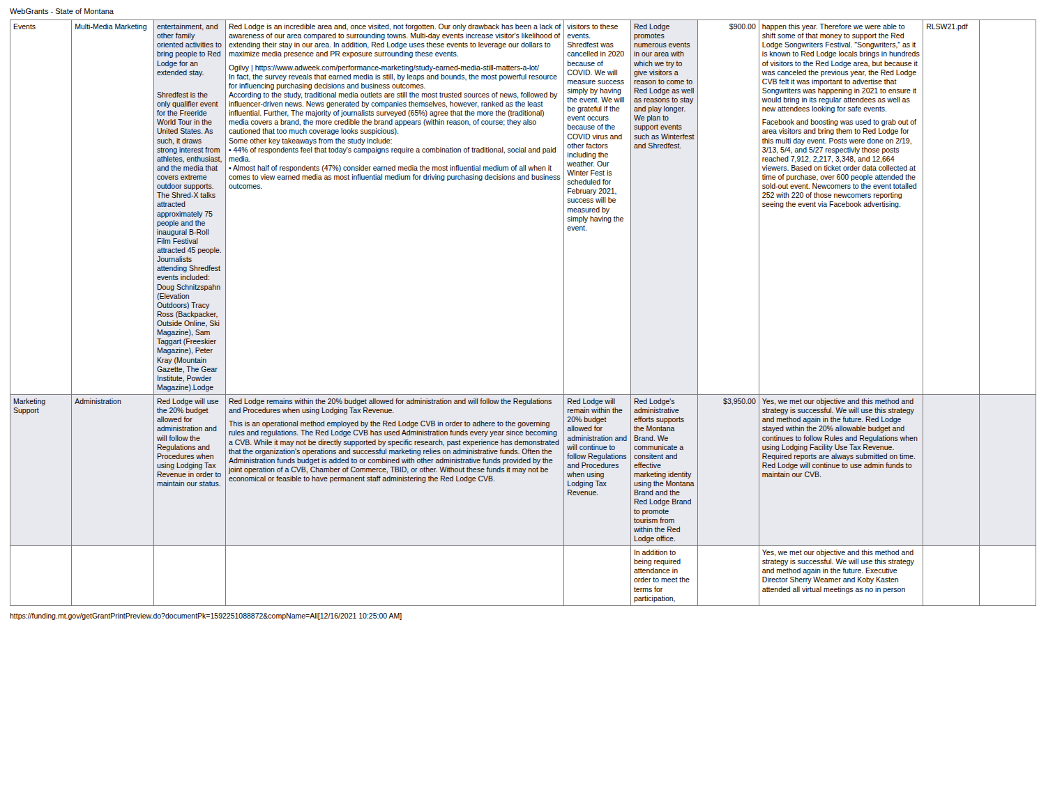WebGrants - State of Montana
| Events | Multi-Media Marketing | entertainment, and other family oriented activities to bring people to Red Lodge for an extended stay. Shredfest is the only qualifier event for the Freeride World Tour in the United States. As such, it draws strong interest from athletes, enthusiast, and the media that covers extreme outdoor supports. The Shred-X talks attracted approximately 75 people and the inaugural B-Roll Film Festival attracted 45 people. Journalists attending Shredfest events included: Doug Schnitzspahn (Elevation Outdoors) Tracy Ross (Backpacker, Outside Online, Ski Magazine), Sam Taggart (Freeskier Magazine), Peter Kray (Mountain Gazette, The Gear Institute, Powder Magazine).Lodge | Red Lodge is an incredible area and, once visited, not forgotten. Our only drawback has been a lack of awareness of our area compared to surrounding towns. Multi-day events increase visitor's likelihood of extending their stay in our area. In addition, Red Lodge uses these events to leverage our dollars to maximize media presence and PR exposure surrounding these events. Ogilvy / https://www.adweek.com/performance-marketing/study-earned-media-still-matters-a-lot/ In fact, the survey reveals that earned media is still, by leaps and bounds, the most powerful resource for influencing purchasing decisions and business outcomes. According to the study, traditional media outlets are still the most trusted sources of news, followed by influencer-driven news. News generated by companies themselves, however, ranked as the least influential. Further, The majority of journalists surveyed (65%) agree that the more the (traditional) media covers a brand, the more credible the brand appears (within reason, of course; they also cautioned that too much coverage looks suspicious). Some other key takeaways from the study include: • 44% of respondents feel that today's campaigns require a combination of traditional, social and paid media. • Almost half of respondents (47%) consider earned media the most influential medium of all when it comes to view earned media as most influential medium for driving purchasing decisions and business outcomes. | visitors to these events. Shredfest was cancelled in 2020 because of COVID. We will measure success simply by having the event. We will be grateful if the event occurs because of the COVID virus and other factors including the weather. Our Winter Fest is scheduled for February 2021, success will be measured by simply having the event. | Red Lodge promotes numerous events in our area with which we try to give visitors a reason to come to Red Lodge as well as reasons to stay and play longer. We plan to support events such as Winterfest and Shredfest. | $900.00 | happen this year. Therefore we were able to shift some of that money to support the Red Lodge Songwriters Festival. "Songwriters," as it is known to Red Lodge locals brings in hundreds of visitors to the Red Lodge area, but because it was canceled the previous year, the Red Lodge CVB felt it was important to advertise that Songwriters was happening in 2021 to ensure it would bring in its regular attendees as well as new attendees looking for safe events. Facebook and boosting was used to grab out of area visitors and bring them to Red Lodge for this multi day event. Posts were done on 2/19, 3/13, 5/4, and 5/27 respectivly those posts reached 7,912, 2,217, 3,348, and 12,664 viewers. Based on ticket order data collected at time of purchase, over 600 people attended the sold-out event. Newcomers to the event totalled 252 with 220 of those newcomers reporting seeing the event via Facebook advertising. | RLSW21.pdf | |
| Marketing Support | Administration | Red Lodge will use the 20% budget allowed for administration and will follow the Regulations and Procedures when using Lodging Tax Revenue in order to maintain our status. | Red Lodge remains within the 20% budget allowed for administration and will follow the Regulations and Procedures when using Lodging Tax Revenue. This is an operational method employed by the Red Lodge CVB in order to adhere to the governing rules and regulations. The Red Lodge CVB has used Administration funds every year since becoming a CVB. While it may not be directly supported by specific research, past experience has demonstrated that the organization's operations and successful marketing relies on administrative funds. Often the Administration funds budget is added to or combined with other administrative funds provided by the joint operation of a CVB, Chamber of Commerce, TBID, or other. Without these funds it may not be economical or feasible to have permanent staff administering the Red Lodge CVB. | Red Lodge will remain within the 20% budget allowed for administration and will continue to follow Regulations and Procedures when using Lodging Tax Revenue. | Red Lodge's administrative efforts supports the Montana Brand. We communicate a consitent and effective marketing identity using the Montana Brand and the Red Lodge Brand to promote tourism from within the Red Lodge office. | $3,950.00 | Yes, we met our objective and this method and strategy is successful. We will use this strategy and method again in the future. Red Lodge stayed within the 20% allowable budget and continues to follow Rules and Regulations when using Lodging Facility Use Tax Revenue. Required reports are always submitted on time. Red Lodge will continue to use admin funds to maintain our CVB. | | |
| | | | | | In addition to being required attendance in order to meet the terms for participation, | | Yes, we met our objective and this method and strategy is successful. We will use this strategy and method again in the future. Executive Director Sherry Weamer and Koby Kasten attended all virtual meetings as no in person | | |
https://funding.mt.gov/getGrantPrintPreview.do?documentPk=1592251088872&compName=All[12/16/2021 10:25:00 AM]